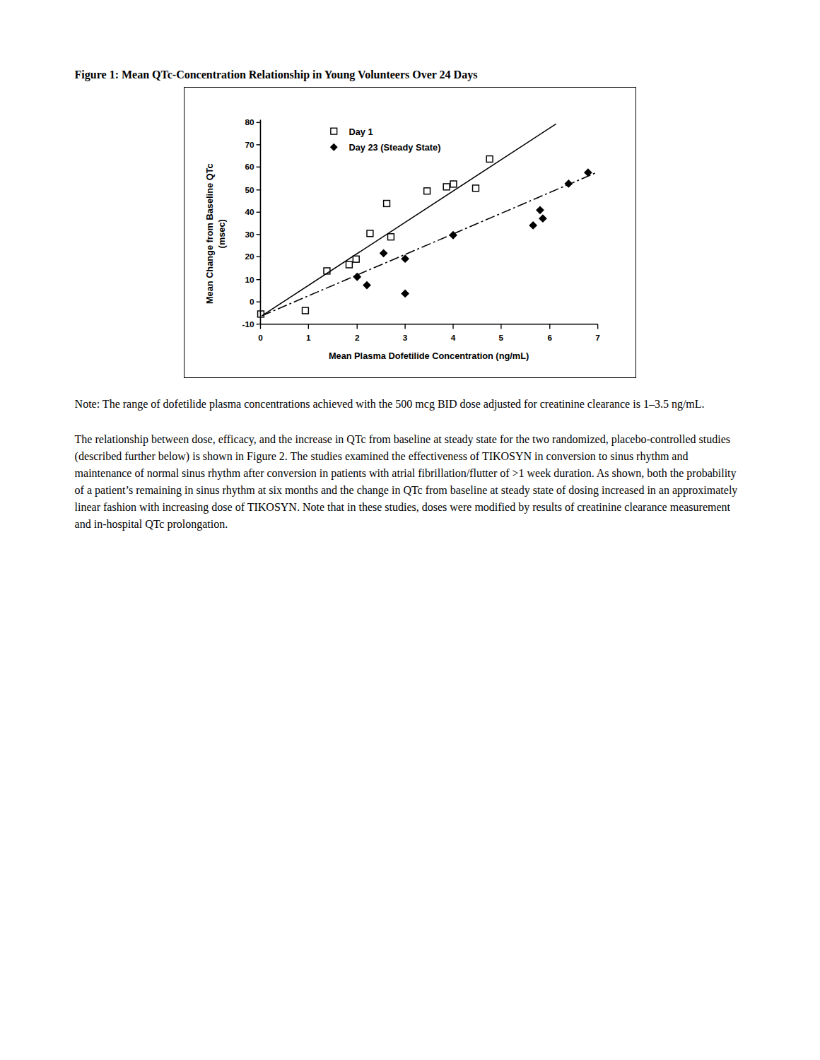Figure 1: Mean QTc-Concentration Relationship in Young Volunteers Over 24 Days
Mean Change from Baseline QTc (msec) 80 70 60 50 40 30 20 10 0 -10 0 1 2 3 4 5 6 7 Mean Plasma Dofetilide Concentration (ng/mL) Day 1 Day 23 (Steady State)
Note: The range of dofetilide plasma concentrations achieved with the 500 mcg BID dose adjusted for creatinine clearance is 1–3.5 ng/mL.
The relationship between dose, efficacy, and the increase in QTc from baseline at steady state for the two randomized, placebo-controlled studies (described further below) is shown in Figure 2. The studies examined the effectiveness of TIKOSYN in conversion to sinus rhythm and maintenance of normal sinus rhythm after conversion in patients with atrial fibrillation/flutter of >1 week duration. As shown, both the probability of a patient’s remaining in sinus rhythm at six months and the change in QTc from baseline at steady state of dosing increased in an approximately linear fashion with increasing dose of TIKOSYN. Note that in these studies, doses were modified by results of creatinine clearance measurement and in-hospital QTc prolongation.